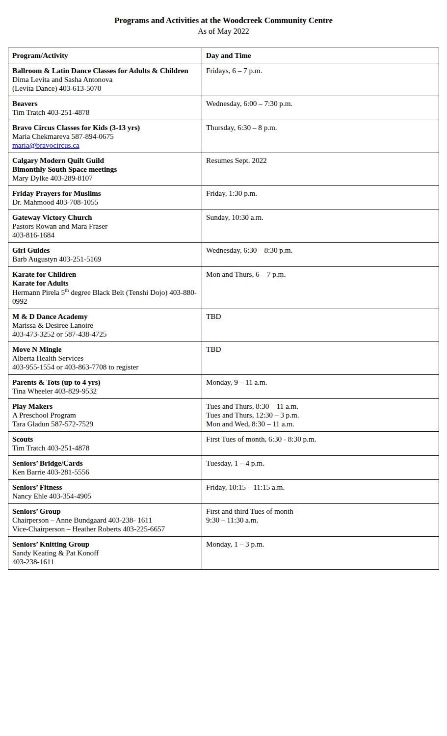Programs and Activities at the Woodcreek Community Centre
As of May 2022
| Program/Activity | Day and Time |
| --- | --- |
| Ballroom & Latin Dance Classes for Adults & Children Dima Levita and Sasha Antonova (Levita Dance) 403-613-5070 | Fridays, 6 – 7 p.m. |
| Beavers Tim Tratch 403-251-4878 | Wednesday, 6:00 – 7:30 p.m. |
| Bravo Circus Classes for Kids (3-13 yrs) Maria Chekmareva 587-894-0675 maria@bravocircus.ca | Thursday, 6:30 – 8 p.m. |
| Calgary Modern Quilt Guild Bimonthly South Space meetings Mary Dylke 403-289-8107 | Resumes Sept. 2022 |
| Friday Prayers for Muslims Dr. Mahmood 403-708-1055 | Friday, 1:30 p.m. |
| Gateway Victory Church Pastors Rowan and Mara Fraser 403-816-1684 | Sunday, 10:30 a.m. |
| Girl Guides Barb Augustyn 403-251-5169 | Wednesday, 6:30 – 8:30 p.m. |
| Karate for Children Karate for Adults Hermann Pirela 5 th degree Black Belt (Tenshi Dojo) 403-880-0992 | Mon and Thurs, 6 – 7 p.m. |
| M & D Dance Academy Marissa & Desiree Lanoire 403-473-3252 or 587-438-4725 | TBD |
| Move N Mingle Alberta Health Services 403-955-1554 or 403-863-7708 to register | TBD |
| Parents & Tots (up to 4 yrs) Tina Wheeler 403-829-9532 | Monday, 9 – 11 a.m. |
| Play Makers A Preschool Program Tara Gladun 587-572-7529 | Tues and Thurs, 8:30 – 11 a.m. Tues and Thurs, 12:30 – 3 p.m. Mon and Wed, 8:30 – 11 a.m. |
| Scouts Tim Tratch 403-251-4878 | First Tues of month, 6:30 - 8:30 p.m. |
| Seniors’ Bridge/Cards Ken Barrie 403-281-5556 | Tuesday, 1 – 4 p.m. |
| Seniors’ Fitness Nancy Ehle 403-354-4905 | Friday, 10:15 – 11:15 a.m. |
| Seniors’ Group Chairperson – Anne Bundgaard 403-238- 1611 Vice-Chairperson – Heather Roberts 403-225-6657 | First and third Tues of month 9:30 – 11:30 a.m. |
| Seniors’ Knitting Group Sandy Keating & Pat Konoff 403-238-1611 | Monday, 1 – 3 p.m. |